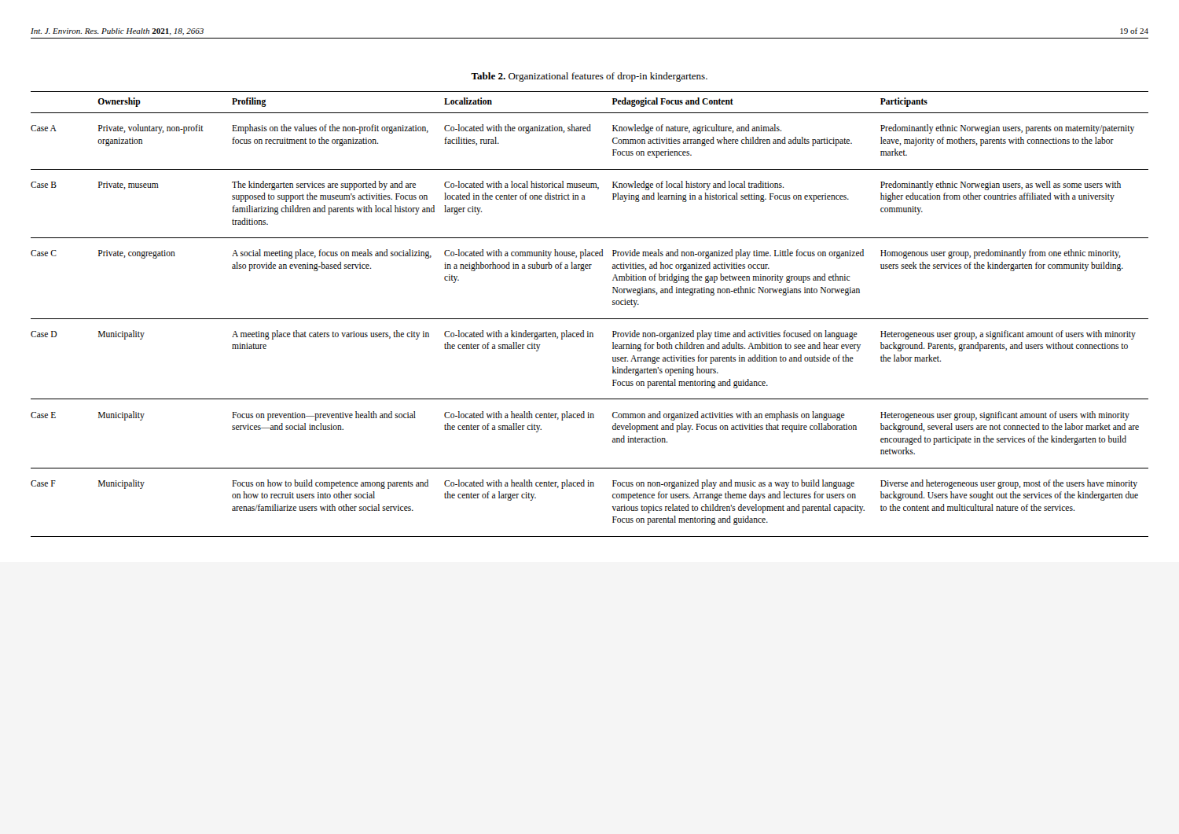Int. J. Environ. Res. Public Health 2021, 18, 2663 19 of 24
Table 2. Organizational features of drop-in kindergartens.
| | Ownership | Profiling | Localization | Pedagogical Focus and Content | Participants |
| --- | --- | --- | --- | --- | --- |
| Case A | Private, voluntary, non-profit organization | Emphasis on the values of the non-profit organization, focus on recruitment to the organization. | Co-located with the organization, shared facilities, rural. | Knowledge of nature, agriculture, and animals. Common activities arranged where children and adults participate. Focus on experiences. | Predominantly ethnic Norwegian users, parents on maternity/paternity leave, majority of mothers, parents with connections to the labor market. |
| Case B | Private, museum | The kindergarten services are supported by and are supposed to support the museum's activities. Focus on familiarizing children and parents with local history and traditions. | Co-located with a local historical museum, located in the center of one district in a larger city. | Knowledge of local history and local traditions. Playing and learning in a historical setting. Focus on experiences. | Predominantly ethnic Norwegian users, as well as some users with higher education from other countries affiliated with a university community. |
| Case C | Private, congregation | A social meeting place, focus on meals and socializing, also provide an evening-based service. | Co-located with a community house, placed in a neighborhood in a suburb of a larger city. | Provide meals and non-organized play time. Little focus on organized activities, ad hoc organized activities occur. Ambition of bridging the gap between minority groups and ethnic Norwegians, and integrating non-ethnic Norwegians into Norwegian society. | Homogenous user group, predominantly from one ethnic minority, users seek the services of the kindergarten for community building. |
| Case D | Municipality | A meeting place that caters to various users, the city in miniature | Co-located with a kindergarten, placed in the center of a smaller city | Provide non-organized play time and activities focused on language learning for both children and adults. Ambition to see and hear every user. Arrange activities for parents in addition to and outside of the kindergarten's opening hours. Focus on parental mentoring and guidance. | Heterogeneous user group, a significant amount of users with minority background. Parents, grandparents, and users without connections to the labor market. |
| Case E | Municipality | Focus on prevention—preventive health and social services—and social inclusion. | Co-located with a health center, placed in the center of a smaller city. | Common and organized activities with an emphasis on language development and play. Focus on activities that require collaboration and interaction. | Heterogeneous user group, significant amount of users with minority background, several users are not connected to the labor market and are encouraged to participate in the services of the kindergarten to build networks. |
| Case F | Municipality | Focus on how to build competence among parents and on how to recruit users into other social arenas/familiarize users with other social services. | Co-located with a health center, placed in the center of a larger city. | Focus on non-organized play and music as a way to build language competence for users. Arrange theme days and lectures for users on various topics related to children's development and parental capacity. Focus on parental mentoring and guidance. | Diverse and heterogeneous user group, most of the users have minority background. Users have sought out the services of the kindergarten due to the content and multicultural nature of the services. |